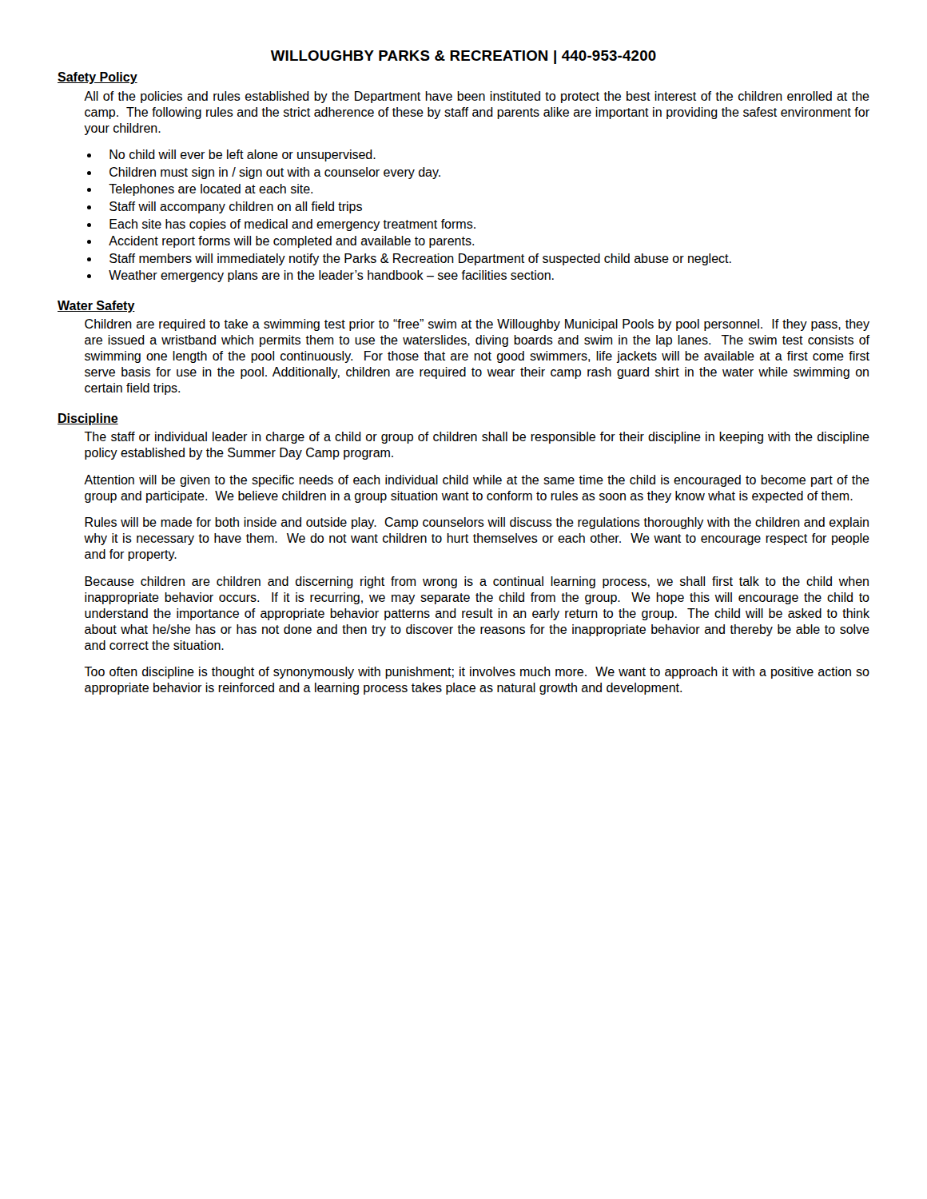WILLOUGHBY PARKS & RECREATION | 440-953-4200
Safety Policy
All of the policies and rules established by the Department have been instituted to protect the best interest of the children enrolled at the camp. The following rules and the strict adherence of these by staff and parents alike are important in providing the safest environment for your children.
No child will ever be left alone or unsupervised.
Children must sign in / sign out with a counselor every day.
Telephones are located at each site.
Staff will accompany children on all field trips
Each site has copies of medical and emergency treatment forms.
Accident report forms will be completed and available to parents.
Staff members will immediately notify the Parks & Recreation Department of suspected child abuse or neglect.
Weather emergency plans are in the leader’s handbook – see facilities section.
Water Safety
Children are required to take a swimming test prior to “free” swim at the Willoughby Municipal Pools by pool personnel. If they pass, they are issued a wristband which permits them to use the waterslides, diving boards and swim in the lap lanes. The swim test consists of swimming one length of the pool continuously. For those that are not good swimmers, life jackets will be available at a first come first serve basis for use in the pool. Additionally, children are required to wear their camp rash guard shirt in the water while swimming on certain field trips.
Discipline
The staff or individual leader in charge of a child or group of children shall be responsible for their discipline in keeping with the discipline policy established by the Summer Day Camp program.
Attention will be given to the specific needs of each individual child while at the same time the child is encouraged to become part of the group and participate. We believe children in a group situation want to conform to rules as soon as they know what is expected of them.
Rules will be made for both inside and outside play. Camp counselors will discuss the regulations thoroughly with the children and explain why it is necessary to have them. We do not want children to hurt themselves or each other. We want to encourage respect for people and for property.
Because children are children and discerning right from wrong is a continual learning process, we shall first talk to the child when inappropriate behavior occurs. If it is recurring, we may separate the child from the group. We hope this will encourage the child to understand the importance of appropriate behavior patterns and result in an early return to the group. The child will be asked to think about what he/she has or has not done and then try to discover the reasons for the inappropriate behavior and thereby be able to solve and correct the situation.
Too often discipline is thought of synonymously with punishment; it involves much more. We want to approach it with a positive action so appropriate behavior is reinforced and a learning process takes place as natural growth and development.